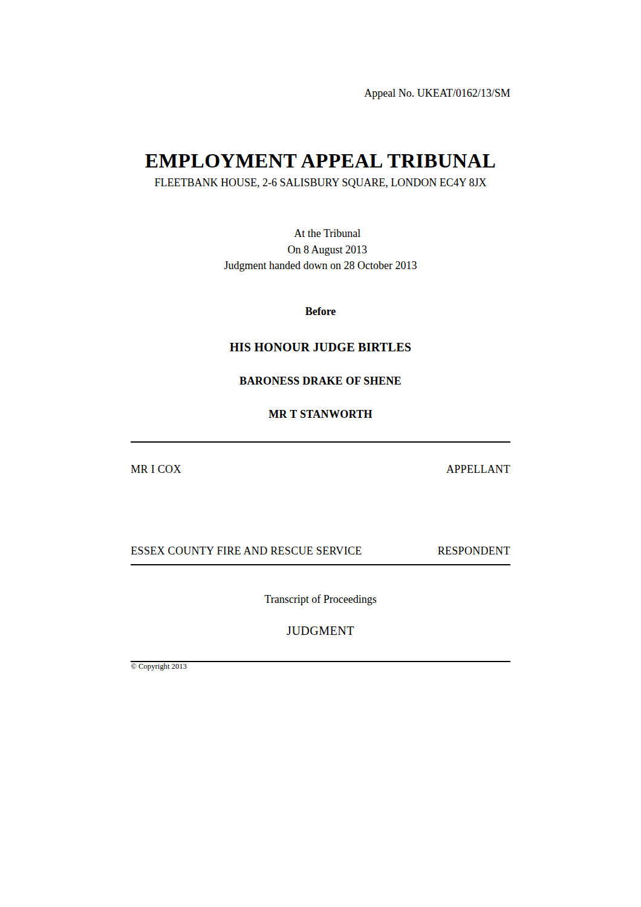Appeal No. UKEAT/0162/13/SM
EMPLOYMENT APPEAL TRIBUNAL
FLEETBANK HOUSE, 2-6 SALISBURY SQUARE, LONDON EC4Y 8JX
At the Tribunal
On 8 August 2013
Judgment handed down on 28 October 2013
Before
HIS HONOUR JUDGE BIRTLES
BARONESS DRAKE OF SHENE
MR T STANWORTH
MR I COX APPELLANT
ESSEX COUNTY FIRE AND RESCUE SERVICE RESPONDENT
Transcript of Proceedings
JUDGMENT
© Copyright 2013